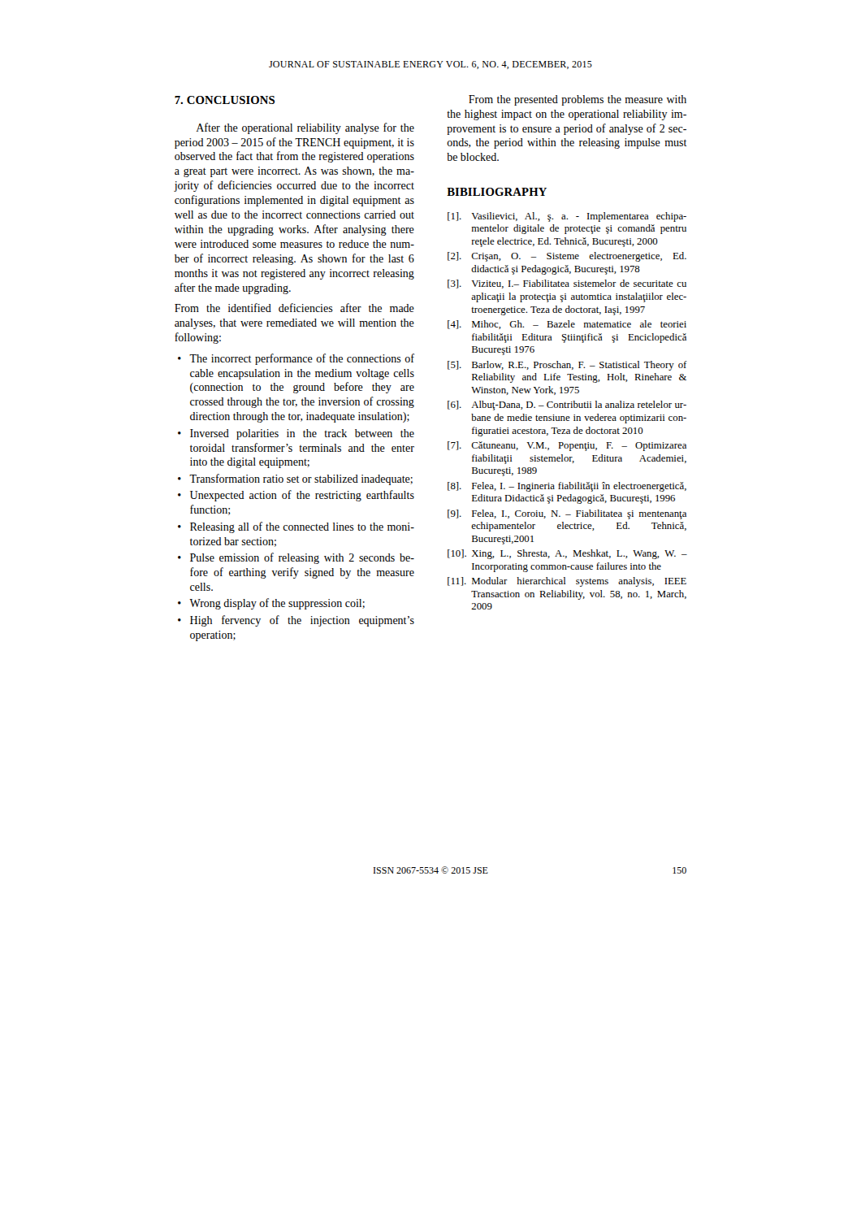JOURNAL OF SUSTAINABLE ENERGY VOL. 6, NO. 4, DECEMBER, 2015
7. CONCLUSIONS
After the operational reliability analyse for the period 2003 – 2015 of the TRENCH equipment, it is observed the fact that from the registered operations a great part were incorrect. As was shown, the majority of deficiencies occurred due to the incorrect configurations implemented in digital equipment as well as due to the incorrect connections carried out within the upgrading works. After analysing there were introduced some measures to reduce the number of incorrect releasing. As shown for the last 6 months it was not registered any incorrect releasing after the made upgrading.
From the identified deficiencies after the made analyses, that were remediated we will mention the following:
The incorrect performance of the connections of cable encapsulation in the medium voltage cells (connection to the ground before they are crossed through the tor, the inversion of crossing direction through the tor, inadequate insulation);
Inversed polarities in the track between the toroidal transformer’s terminals and the enter into the digital equipment;
Transformation ratio set or stabilized inadequate;
Unexpected action of the restricting earthfaults function;
Releasing all of the connected lines to the monitorized bar section;
Pulse emission of releasing with 2 seconds before of earthing verify signed by the measure cells.
Wrong display of the suppression coil;
High fervency of the injection equipment’s operation;
From the presented problems the measure with the highest impact on the operational reliability improvement is to ensure a period of analyse of 2 seconds, the period within the releasing impulse must be blocked.
BIBILIOGRAPHY
Vasilievici, Al., ş. a. - Implementarea echipamentelor digitale de protecţie şi comandă pentru reţele electrice, Ed. Tehnică, Bucureşti, 2000
Crişan, O. – Sisteme electroenergetice, Ed. didactică şi Pedagogică, Bucureşti, 1978
Viziteu, I.– Fiabilitatea sistemelor de securitate cu aplicaţii la protecţia şi automtica instalaţiilor electroenergetice. Teza de doctorat, Iaşi, 1997
Mihoc, Gh. – Bazele matematice ale teoriei fiabilităţii Editura Ştiinţifică şi Enciclopedică Bucureşti 1976
Barlow, R.E., Proschan, F. – Statistical Theory of Reliability and Life Testing, Holt, Rinehare & Winston, New York, 1975
Albuţ-Dana, D. – Contributii la analiza retelelor urbane de medie tensiune in vederea optimizarii configuratiei acestora, Teza de doctorat 2010
Cătuneanu, V.M., Popenţiu, F. – Optimizarea fiabilitaţii sistemelor, Editura Academiei, Bucureşti, 1989
Felea, I. – Ingineria fiabilităţii în electroenergetică, Editura Didactică şi Pedagogică, Bucureşti, 1996
Felea, I., Coroiu, N. – Fiabilitatea şi mentenanţa echipamentelor electrice, Ed. Tehnică, Bucureşti,2001
Xing, L., Shresta, A., Meshkat, L., Wang, W. – Incorporating common-cause failures into the
Modular hierarchical systems analysis, IEEE Transaction on Reliability, vol. 58, no. 1, March, 2009
ISSN 2067-5534 © 2015 JSE
150